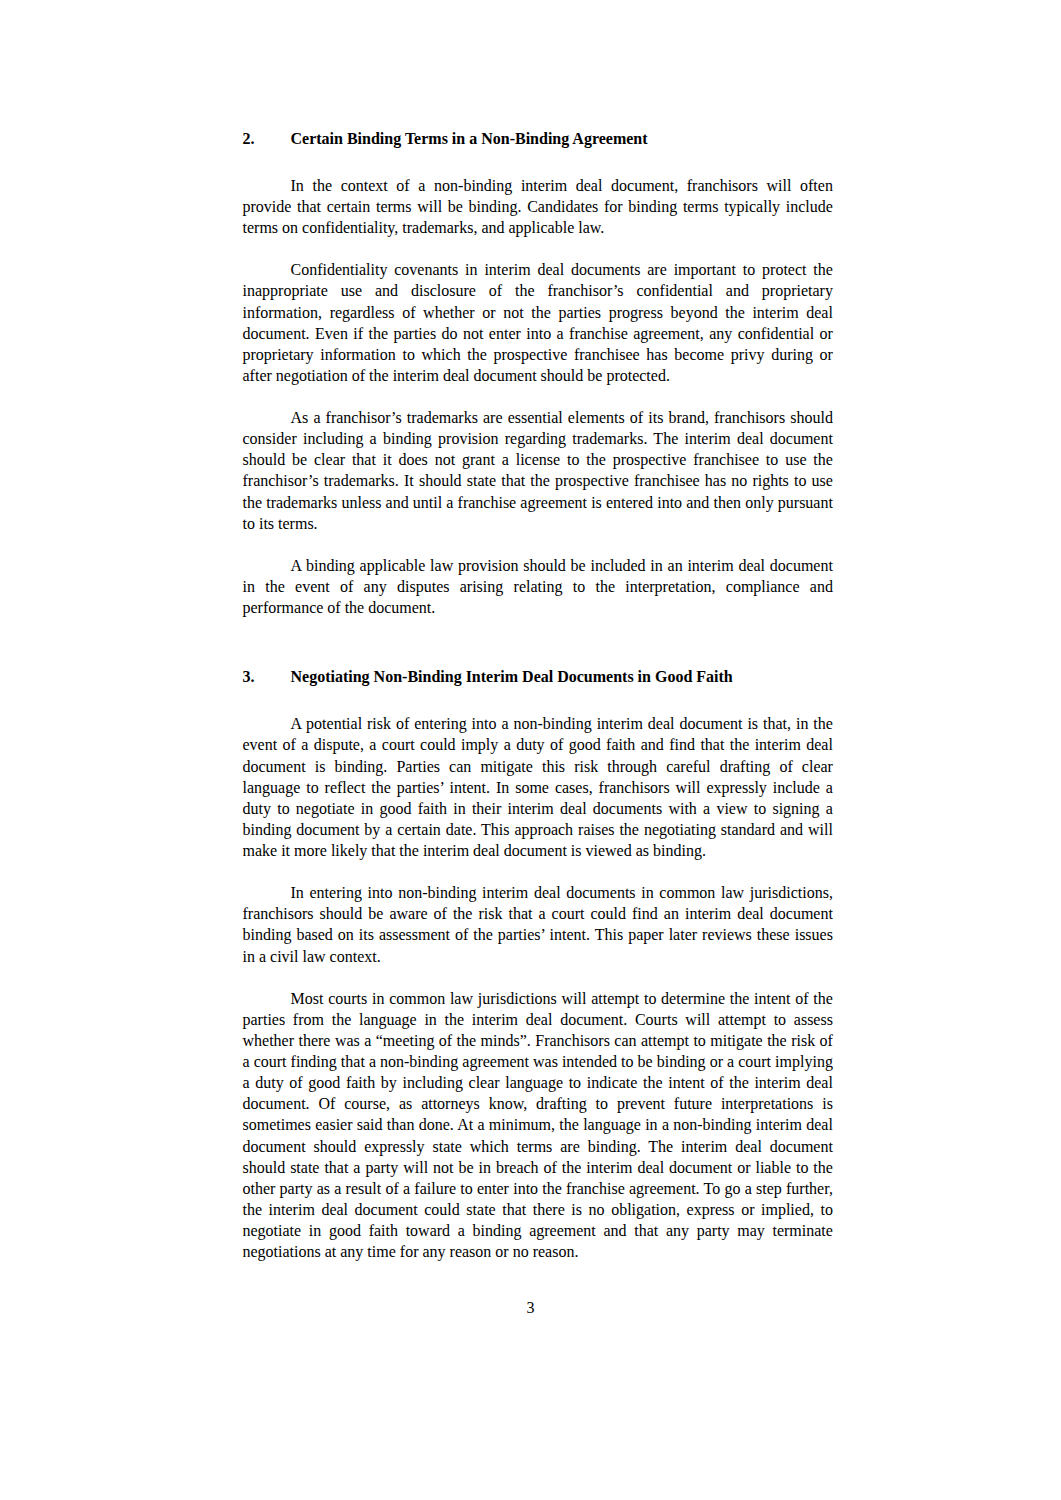2. Certain Binding Terms in a Non-Binding Agreement
In the context of a non-binding interim deal document, franchisors will often provide that certain terms will be binding. Candidates for binding terms typically include terms on confidentiality, trademarks, and applicable law.
Confidentiality covenants in interim deal documents are important to protect the inappropriate use and disclosure of the franchisor’s confidential and proprietary information, regardless of whether or not the parties progress beyond the interim deal document. Even if the parties do not enter into a franchise agreement, any confidential or proprietary information to which the prospective franchisee has become privy during or after negotiation of the interim deal document should be protected.
As a franchisor’s trademarks are essential elements of its brand, franchisors should consider including a binding provision regarding trademarks. The interim deal document should be clear that it does not grant a license to the prospective franchisee to use the franchisor’s trademarks. It should state that the prospective franchisee has no rights to use the trademarks unless and until a franchise agreement is entered into and then only pursuant to its terms.
A binding applicable law provision should be included in an interim deal document in the event of any disputes arising relating to the interpretation, compliance and performance of the document.
3. Negotiating Non-Binding Interim Deal Documents in Good Faith
A potential risk of entering into a non-binding interim deal document is that, in the event of a dispute, a court could imply a duty of good faith and find that the interim deal document is binding. Parties can mitigate this risk through careful drafting of clear language to reflect the parties’ intent. In some cases, franchisors will expressly include a duty to negotiate in good faith in their interim deal documents with a view to signing a binding document by a certain date. This approach raises the negotiating standard and will make it more likely that the interim deal document is viewed as binding.
In entering into non-binding interim deal documents in common law jurisdictions, franchisors should be aware of the risk that a court could find an interim deal document binding based on its assessment of the parties’ intent. This paper later reviews these issues in a civil law context.
Most courts in common law jurisdictions will attempt to determine the intent of the parties from the language in the interim deal document. Courts will attempt to assess whether there was a “meeting of the minds”. Franchisors can attempt to mitigate the risk of a court finding that a non-binding agreement was intended to be binding or a court implying a duty of good faith by including clear language to indicate the intent of the interim deal document. Of course, as attorneys know, drafting to prevent future interpretations is sometimes easier said than done. At a minimum, the language in a non-binding interim deal document should expressly state which terms are binding. The interim deal document should state that a party will not be in breach of the interim deal document or liable to the other party as a result of a failure to enter into the franchise agreement. To go a step further, the interim deal document could state that there is no obligation, express or implied, to negotiate in good faith toward a binding agreement and that any party may terminate negotiations at any time for any reason or no reason.
3